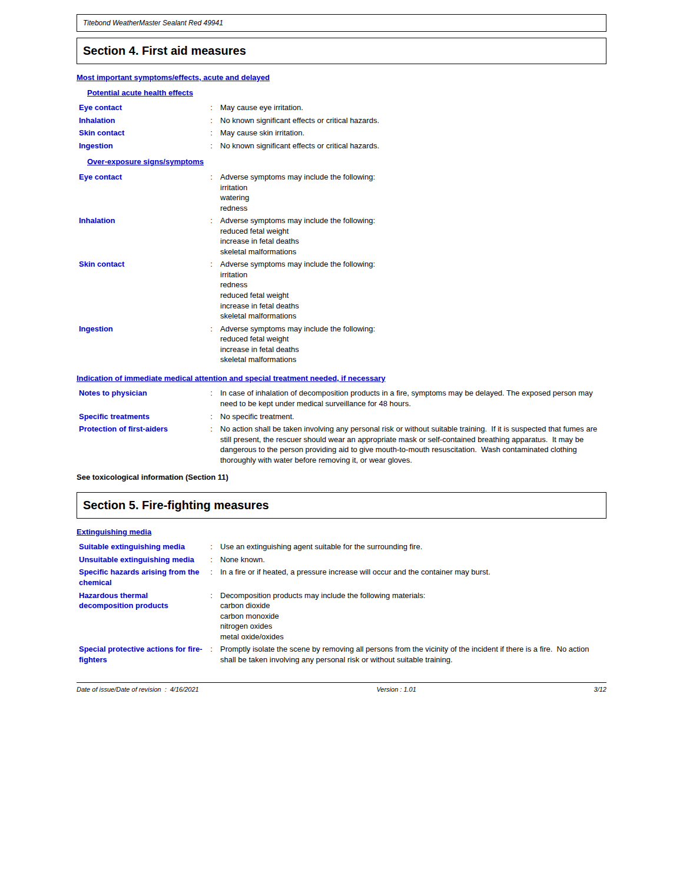Titebond WeatherMaster Sealant Red 49941
Section 4. First aid measures
Most important symptoms/effects, acute and delayed
Potential acute health effects
| Eye contact | : | May cause eye irritation. |
| Inhalation | : | No known significant effects or critical hazards. |
| Skin contact | : | May cause skin irritation. |
| Ingestion | : | No known significant effects or critical hazards. |
Over-exposure signs/symptoms
| Eye contact | : | Adverse symptoms may include the following: irritation watering redness |
| Inhalation | : | Adverse symptoms may include the following: reduced fetal weight increase in fetal deaths skeletal malformations |
| Skin contact | : | Adverse symptoms may include the following: irritation redness reduced fetal weight increase in fetal deaths skeletal malformations |
| Ingestion | : | Adverse symptoms may include the following: reduced fetal weight increase in fetal deaths skeletal malformations |
Indication of immediate medical attention and special treatment needed, if necessary
| Notes to physician | : | In case of inhalation of decomposition products in a fire, symptoms may be delayed. The exposed person may need to be kept under medical surveillance for 48 hours. |
| Specific treatments | : | No specific treatment. |
| Protection of first-aiders | : | No action shall be taken involving any personal risk or without suitable training. If it is suspected that fumes are still present, the rescuer should wear an appropriate mask or self-contained breathing apparatus. It may be dangerous to the person providing aid to give mouth-to-mouth resuscitation. Wash contaminated clothing thoroughly with water before removing it, or wear gloves. |
See toxicological information (Section 11)
Section 5. Fire-fighting measures
Extinguishing media
| Suitable extinguishing media | : | Use an extinguishing agent suitable for the surrounding fire. |
| Unsuitable extinguishing media | : | None known. |
| Specific hazards arising from the chemical | : | In a fire or if heated, a pressure increase will occur and the container may burst. |
| Hazardous thermal decomposition products | : | Decomposition products may include the following materials: carbon dioxide carbon monoxide nitrogen oxides metal oxide/oxides |
| Special protective actions for fire-fighters | : | Promptly isolate the scene by removing all persons from the vicinity of the incident if there is a fire. No action shall be taken involving any personal risk or without suitable training. |
Date of issue/Date of revision: 4/16/2021
Version : 1.01
3/12